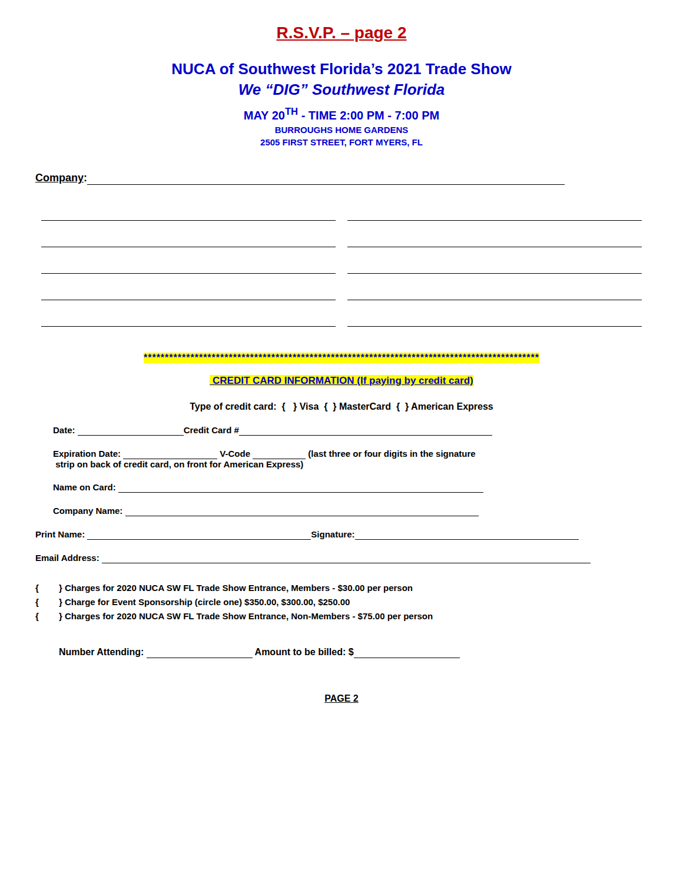R.S.V.P. – page 2
NUCA of Southwest Florida’s 2021 Trade Show
We “DIG” Southwest Florida
MAY 20TH - TIME 2:00 PM - 7:00 PM
BURROUGHS HOME GARDENS
2505 FIRST STREET, FORT MYERS, FL
Company:
*********************************************************************************************
CREDIT CARD INFORMATION (If paying by credit card)
Type of credit card: { } Visa { } MasterCard { } American Express
Date: Credit Card #
Expiration Date: V-Code (last three or four digits in the signature
strip on back of credit card, on front for American Express)
Name on Card:
Company Name:
Print Name: Signature:
Email Address:
{} Charges for 2020 NUCA SW FL Trade Show Entrance, Members - $30.00 per person
{} Charge for Event Sponsorship (circle one) $350.00, $300.00, $250.00
{} Charges for 2020 NUCA SW FL Trade Show Entrance, Non-Members - $75.00 per person
Number Attending: Amount to be billed: $
PAGE 2